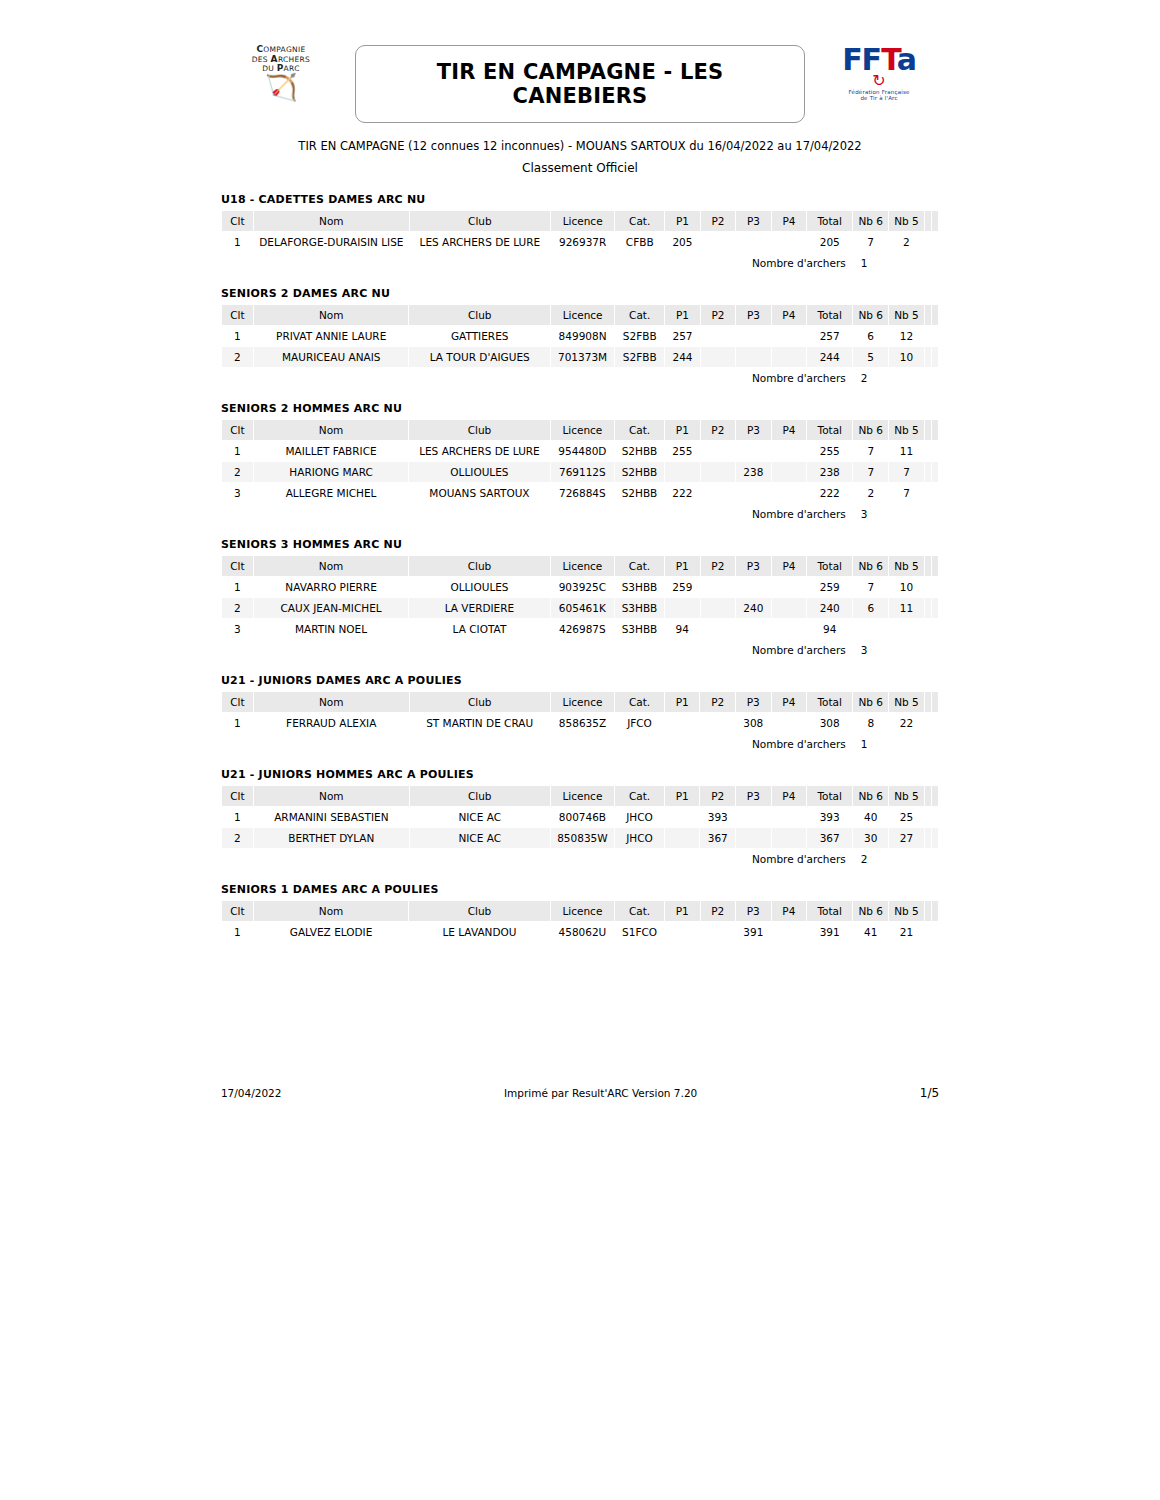COMPAGNIE
DES ARCHERS
DU PARC
🏹
TIR EN CAMPAGNE - LES CANEBIERS
FFTa
↻
Fédération Française
de Tir à l'Arc
TIR EN CAMPAGNE (12 connues 12 inconnues) - MOUANS SARTOUX du 16/04/2022 au 17/04/2022
Classement Officiel
U18 - CADETTES DAMES ARC NU
| Clt | Nom | Club | Licence | Cat. | P1 | P2 | P3 | P4 | Total | Nb 6 | Nb 5 | | |
| --- | --- | --- | --- | --- | --- | --- | --- | --- | --- | --- | --- | --- | --- |
| 1 | DELAFORGE-DURAISIN LISE | LES ARCHERS DE LURE | 926937R | CFBB | 205 | | | | 205 | 7 | 2 | | |
Nombre d'archers 1
SENIORS 2 DAMES ARC NU
| Clt | Nom | Club | Licence | Cat. | P1 | P2 | P3 | P4 | Total | Nb 6 | Nb 5 | | |
| --- | --- | --- | --- | --- | --- | --- | --- | --- | --- | --- | --- | --- | --- |
| 1 | PRIVAT ANNIE LAURE | GATTIERES | 849908N | S2FBB | 257 | | | | 257 | 6 | 12 | | |
| 2 | MAURICEAU ANAIS | LA TOUR D'AIGUES | 701373M | S2FBB | 244 | | | | 244 | 5 | 10 | | |
Nombre d'archers 2
SENIORS 2 HOMMES ARC NU
| Clt | Nom | Club | Licence | Cat. | P1 | P2 | P3 | P4 | Total | Nb 6 | Nb 5 | | |
| --- | --- | --- | --- | --- | --- | --- | --- | --- | --- | --- | --- | --- | --- |
| 1 | MAILLET FABRICE | LES ARCHERS DE LURE | 954480D | S2HBB | 255 | | | | 255 | 7 | 11 | | |
| 2 | HARIONG MARC | OLLIOULES | 769112S | S2HBB | | | 238 | | 238 | 7 | 7 | | |
| 3 | ALLEGRE MICHEL | MOUANS SARTOUX | 726884S | S2HBB | 222 | | | | 222 | 2 | 7 | | |
Nombre d'archers 3
SENIORS 3 HOMMES ARC NU
| Clt | Nom | Club | Licence | Cat. | P1 | P2 | P3 | P4 | Total | Nb 6 | Nb 5 | | |
| --- | --- | --- | --- | --- | --- | --- | --- | --- | --- | --- | --- | --- | --- |
| 1 | NAVARRO PIERRE | OLLIOULES | 903925C | S3HBB | 259 | | | | 259 | 7 | 10 | | |
| 2 | CAUX JEAN-MICHEL | LA VERDIERE | 605461K | S3HBB | | | 240 | | 240 | 6 | 11 | | |
| 3 | MARTIN NOEL | LA CIOTAT | 426987S | S3HBB | 94 | | | | 94 | | | | |
Nombre d'archers 3
U21 - JUNIORS DAMES ARC A POULIES
| Clt | Nom | Club | Licence | Cat. | P1 | P2 | P3 | P4 | Total | Nb 6 | Nb 5 | | |
| --- | --- | --- | --- | --- | --- | --- | --- | --- | --- | --- | --- | --- | --- |
| 1 | FERRAUD ALEXIA | ST MARTIN DE CRAU | 858635Z | JFCO | | | 308 | | 308 | 8 | 22 | | |
Nombre d'archers 1
U21 - JUNIORS HOMMES ARC A POULIES
| Clt | Nom | Club | Licence | Cat. | P1 | P2 | P3 | P4 | Total | Nb 6 | Nb 5 | | |
| --- | --- | --- | --- | --- | --- | --- | --- | --- | --- | --- | --- | --- | --- |
| 1 | ARMANINI SEBASTIEN | NICE AC | 800746B | JHCO | | 393 | | | 393 | 40 | 25 | | |
| 2 | BERTHET DYLAN | NICE AC | 850835W | JHCO | | 367 | | | 367 | 30 | 27 | | |
Nombre d'archers 2
SENIORS 1 DAMES ARC A POULIES
| Clt | Nom | Club | Licence | Cat. | P1 | P2 | P3 | P4 | Total | Nb 6 | Nb 5 | | |
| --- | --- | --- | --- | --- | --- | --- | --- | --- | --- | --- | --- | --- | --- |
| 1 | GALVEZ ELODIE | LE LAVANDOU | 458062U | S1FCO | | | 391 | | 391 | 41 | 21 | | |
17/04/2022
Imprimé par Result'ARC Version 7.20
1/5